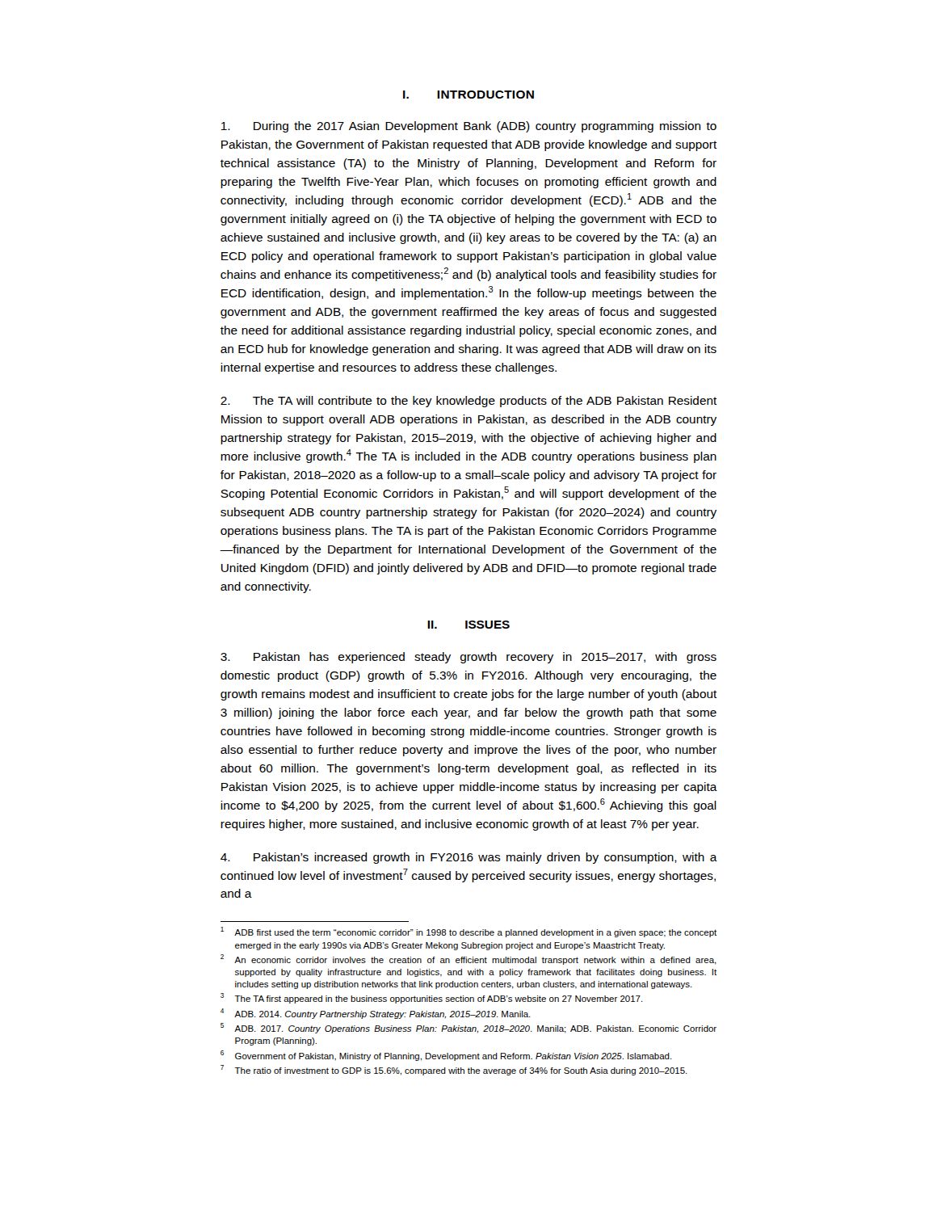I. INTRODUCTION
1. During the 2017 Asian Development Bank (ADB) country programming mission to Pakistan, the Government of Pakistan requested that ADB provide knowledge and support technical assistance (TA) to the Ministry of Planning, Development and Reform for preparing the Twelfth Five-Year Plan, which focuses on promoting efficient growth and connectivity, including through economic corridor development (ECD).1 ADB and the government initially agreed on (i) the TA objective of helping the government with ECD to achieve sustained and inclusive growth, and (ii) key areas to be covered by the TA: (a) an ECD policy and operational framework to support Pakistan’s participation in global value chains and enhance its competitiveness;2 and (b) analytical tools and feasibility studies for ECD identification, design, and implementation.3 In the follow-up meetings between the government and ADB, the government reaffirmed the key areas of focus and suggested the need for additional assistance regarding industrial policy, special economic zones, and an ECD hub for knowledge generation and sharing. It was agreed that ADB will draw on its internal expertise and resources to address these challenges.
2. The TA will contribute to the key knowledge products of the ADB Pakistan Resident Mission to support overall ADB operations in Pakistan, as described in the ADB country partnership strategy for Pakistan, 2015–2019, with the objective of achieving higher and more inclusive growth.4 The TA is included in the ADB country operations business plan for Pakistan, 2018–2020 as a follow-up to a small–scale policy and advisory TA project for Scoping Potential Economic Corridors in Pakistan,5 and will support development of the subsequent ADB country partnership strategy for Pakistan (for 2020–2024) and country operations business plans. The TA is part of the Pakistan Economic Corridors Programme—financed by the Department for International Development of the Government of the United Kingdom (DFID) and jointly delivered by ADB and DFID—to promote regional trade and connectivity.
II. ISSUES
3. Pakistan has experienced steady growth recovery in 2015–2017, with gross domestic product (GDP) growth of 5.3% in FY2016. Although very encouraging, the growth remains modest and insufficient to create jobs for the large number of youth (about 3 million) joining the labor force each year, and far below the growth path that some countries have followed in becoming strong middle-income countries. Stronger growth is also essential to further reduce poverty and improve the lives of the poor, who number about 60 million. The government’s long-term development goal, as reflected in its Pakistan Vision 2025, is to achieve upper middle-income status by increasing per capita income to $4,200 by 2025, from the current level of about $1,600.6 Achieving this goal requires higher, more sustained, and inclusive economic growth of at least 7% per year.
4. Pakistan’s increased growth in FY2016 was mainly driven by consumption, with a continued low level of investment7 caused by perceived security issues, energy shortages, and a
1
ADB first used the term “economic corridor” in 1998 to describe a planned development in a given space; the concept emerged in the early 1990s via ADB’s Greater Mekong Subregion project and Europe’s Maastricht Treaty.
2
An economic corridor involves the creation of an efficient multimodal transport network within a defined area, supported by quality infrastructure and logistics, and with a policy framework that facilitates doing business. It includes setting up distribution networks that link production centers, urban clusters, and international gateways.
3
The TA first appeared in the business opportunities section of ADB’s website on 27 November 2017.
4
ADB. 2014. Country Partnership Strategy: Pakistan, 2015–2019. Manila.
5
ADB. 2017. Country Operations Business Plan: Pakistan, 2018–2020. Manila; ADB. Pakistan. Economic Corridor Program (Planning).
6
Government of Pakistan, Ministry of Planning, Development and Reform. Pakistan Vision 2025. Islamabad.
7
The ratio of investment to GDP is 15.6%, compared with the average of 34% for South Asia during 2010–2015.